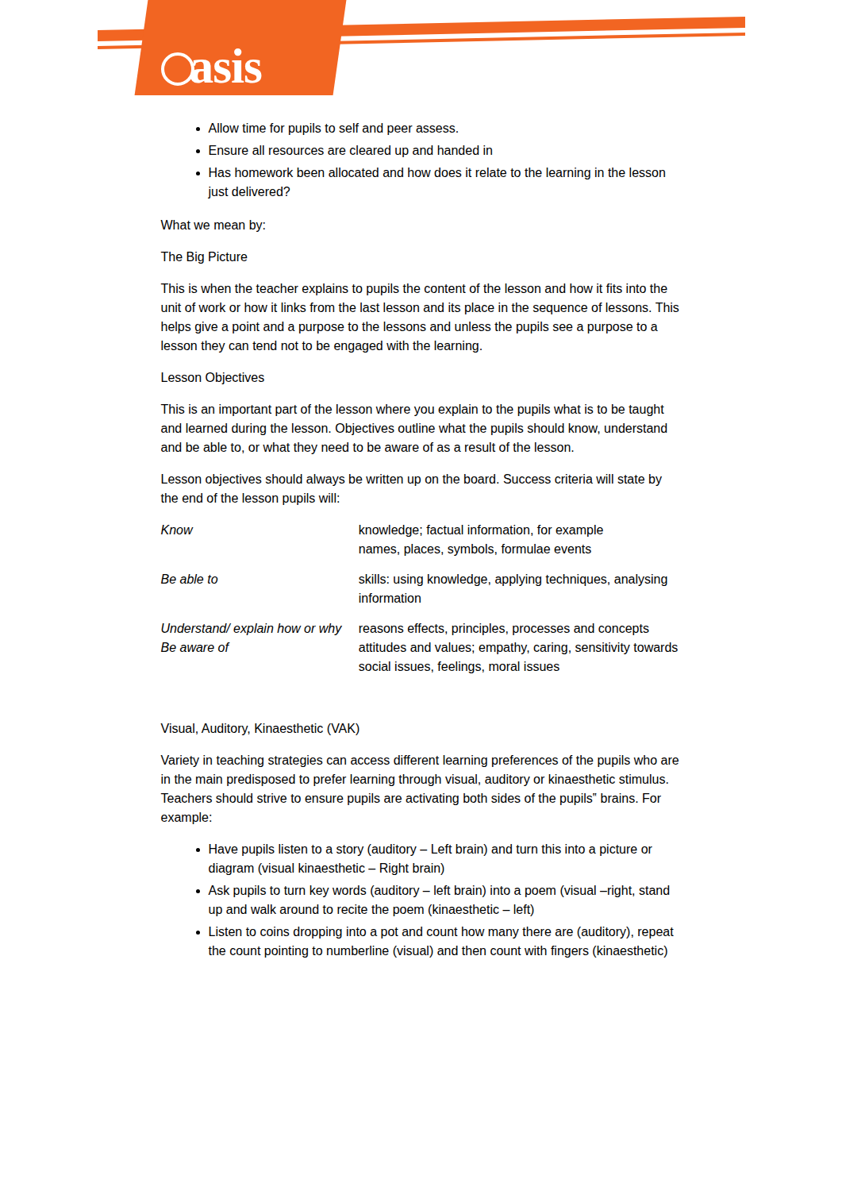asis
Allow time for pupils to self and peer assess.
Ensure all resources are cleared up and handed in
Has homework been allocated and how does it relate to the learning in the lesson just delivered?
What we mean by:
The Big Picture
This is when the teacher explains to pupils the content of the lesson and how it fits into the unit of work or how it links from the last lesson and its place in the sequence of lessons. This helps give a point and a purpose to the lessons and unless the pupils see a purpose to a lesson they can tend not to be engaged with the learning.
Lesson Objectives
This is an important part of the lesson where you explain to the pupils what is to be taught and learned during the lesson. Objectives outline what the pupils should know, understand and be able to, or what they need to be aware of as a result of the lesson.
Lesson objectives should always be written up on the board. Success criteria will state by the end of the lesson pupils will:
| Know | knowledge; factual information, for example names, places, symbols, formulae events |
| Be able to | skills: using knowledge, applying techniques, analysing information |
| Understand/ explain how or why Be aware of | reasons effects, principles, processes and concepts attitudes and values; empathy, caring, sensitivity towards social issues, feelings, moral issues |
Visual, Auditory, Kinaesthetic (VAK)
Variety in teaching strategies can access different learning preferences of the pupils who are in the main predisposed to prefer learning through visual, auditory or kinaesthetic stimulus. Teachers should strive to ensure pupils are activating both sides of the pupils‟ brains. For example:
Have pupils listen to a story (auditory – Left brain) and turn this into a picture or diagram (visual kinaesthetic – Right brain)
Ask pupils to turn key words (auditory – left brain) into a poem (visual –right, stand up and walk around to recite the poem (kinaesthetic – left)
Listen to coins dropping into a pot and count how many there are (auditory), repeat the count pointing to numberline (visual) and then count with fingers (kinaesthetic)